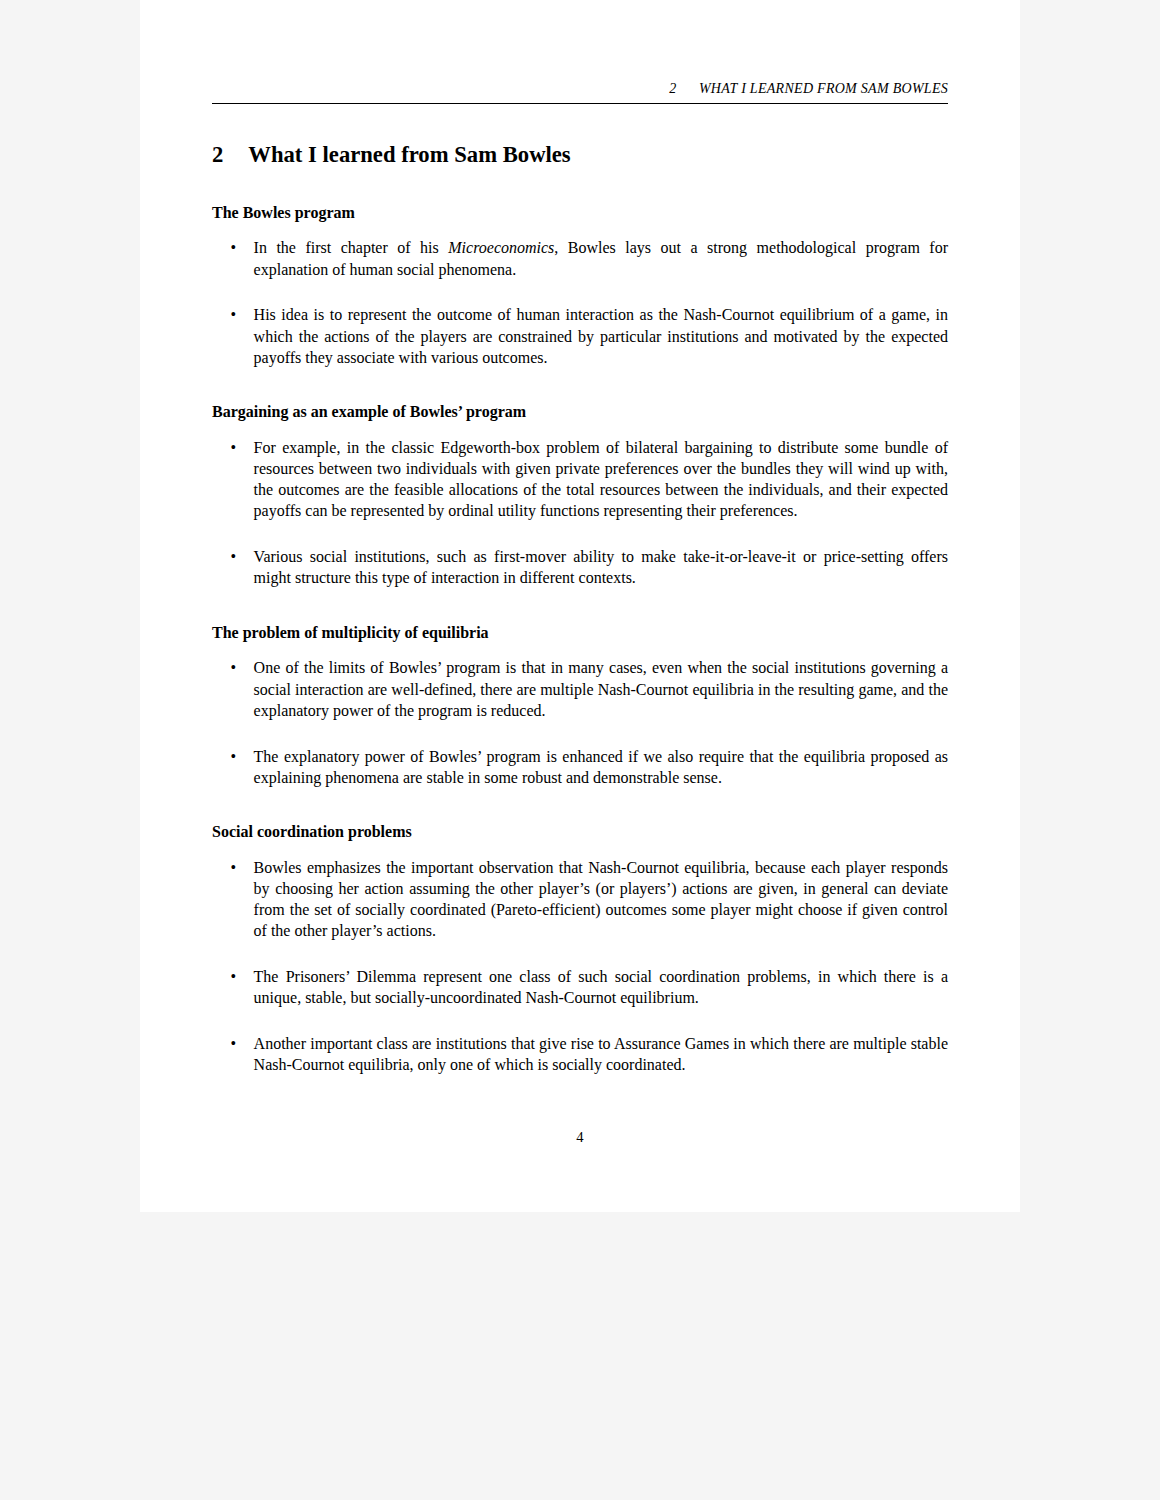2 WHAT I LEARNED FROM SAM BOWLES
2 What I learned from Sam Bowles
The Bowles program
In the first chapter of his Microeconomics, Bowles lays out a strong methodological program for explanation of human social phenomena.
His idea is to represent the outcome of human interaction as the Nash-Cournot equilibrium of a game, in which the actions of the players are constrained by particular institutions and motivated by the expected payoffs they associate with various outcomes.
Bargaining as an example of Bowles’ program
For example, in the classic Edgeworth-box problem of bilateral bargaining to distribute some bundle of resources between two individuals with given private preferences over the bundles they will wind up with, the outcomes are the feasible allocations of the total resources between the individuals, and their expected payoffs can be represented by ordinal utility functions representing their preferences.
Various social institutions, such as first-mover ability to make take-it-or-leave-it or price-setting offers might structure this type of interaction in different contexts.
The problem of multiplicity of equilibria
One of the limits of Bowles’ program is that in many cases, even when the social institutions governing a social interaction are well-defined, there are multiple Nash-Cournot equilibria in the resulting game, and the explanatory power of the program is reduced.
The explanatory power of Bowles’ program is enhanced if we also require that the equilibria proposed as explaining phenomena are stable in some robust and demonstrable sense.
Social coordination problems
Bowles emphasizes the important observation that Nash-Cournot equilibria, because each player responds by choosing her action assuming the other player’s (or players’) actions are given, in general can deviate from the set of socially coordinated (Pareto-efficient) outcomes some player might choose if given control of the other player’s actions.
The Prisoners’ Dilemma represent one class of such social coordination problems, in which there is a unique, stable, but socially-uncoordinated Nash-Cournot equilibrium.
Another important class are institutions that give rise to Assurance Games in which there are multiple stable Nash-Cournot equilibria, only one of which is socially coordinated.
4